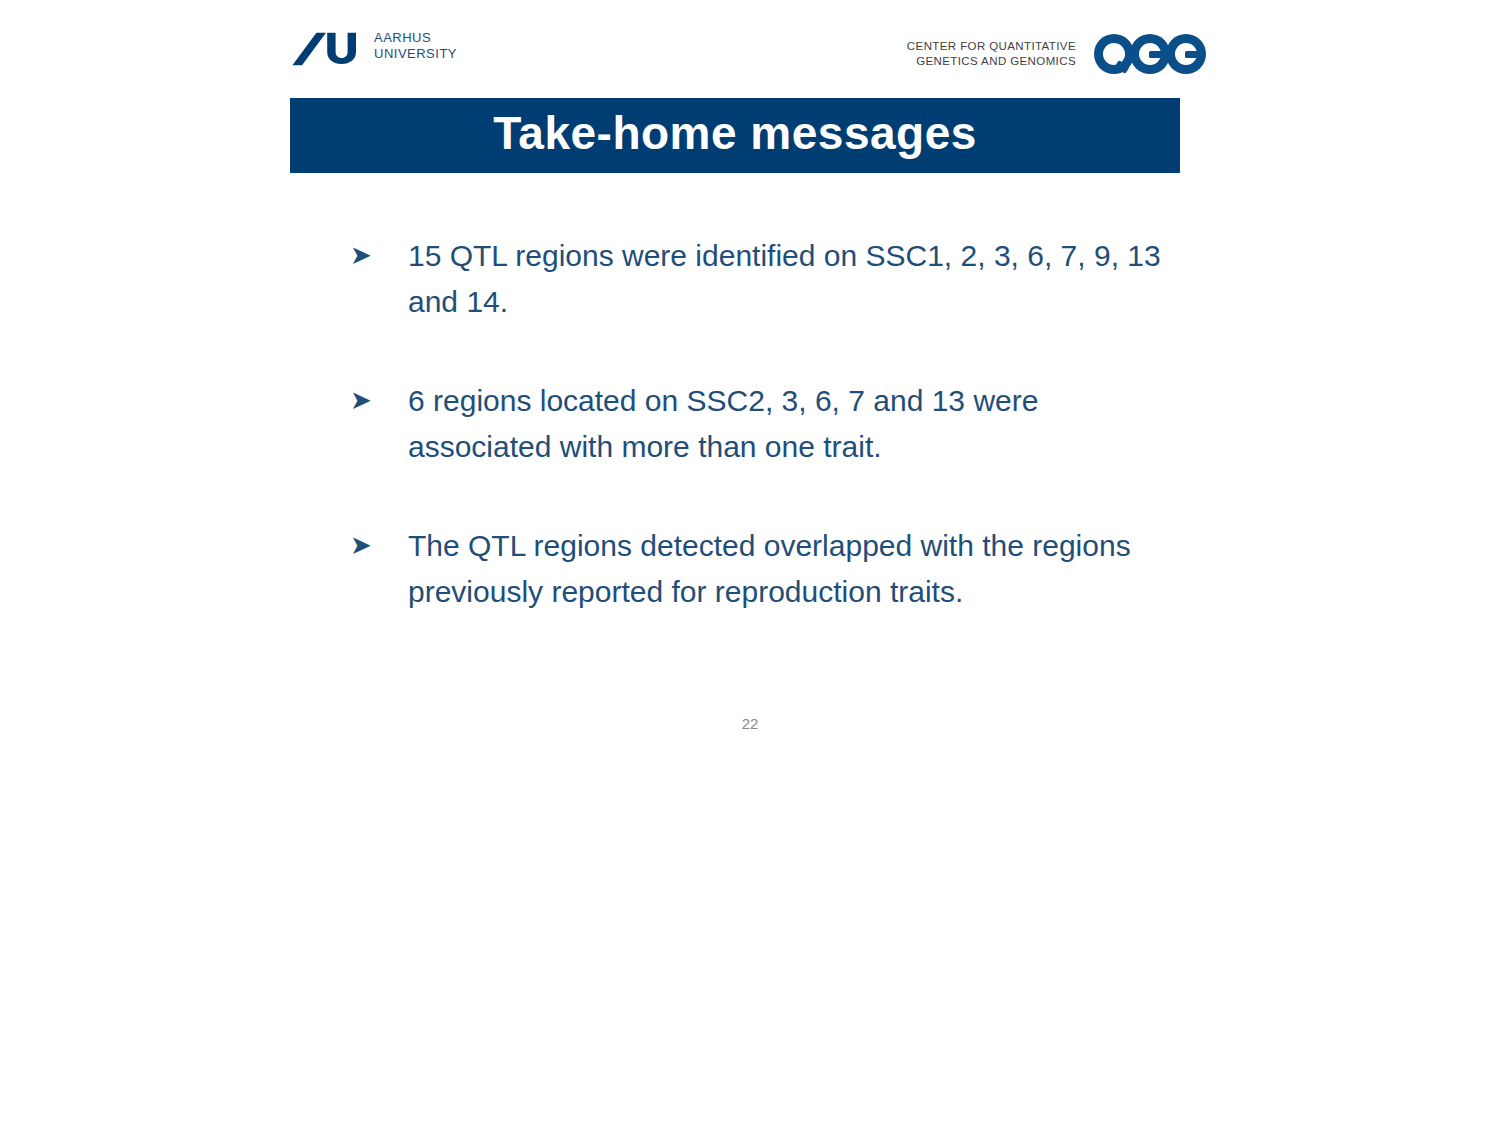AARHUS
UNIVERSITY
Center for Quantitative
Genetics and Genomics
Take-home messages
15 QTL regions were identified on SSC1, 2, 3, 6, 7, 9, 13 and 14.
6 regions located on SSC2, 3, 6, 7 and 13 were associated with more than one trait.
The QTL regions detected overlapped with the regions previously reported for reproduction traits.
22